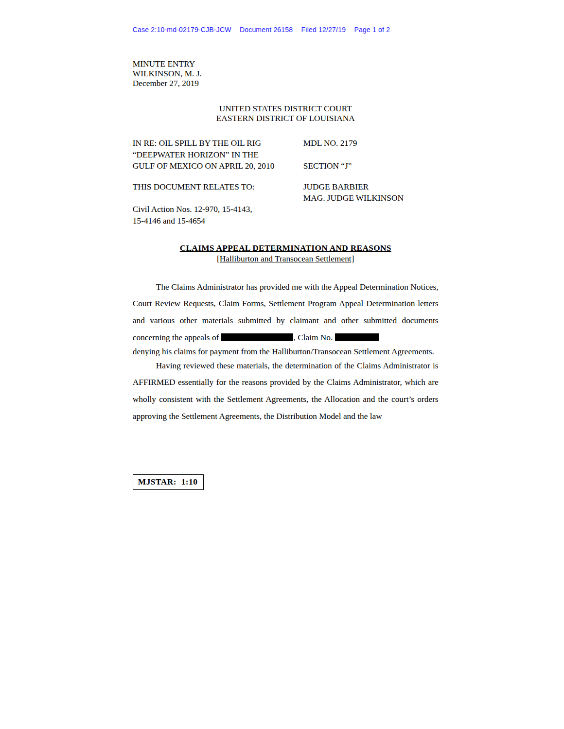Case 2:10-md-02179-CJB-JCW Document 26158 Filed 12/27/19 Page 1 of 2
MINUTE ENTRY
WILKINSON, M. J.
December 27, 2019
UNITED STATES DISTRICT COURT
EASTERN DISTRICT OF LOUISIANA
| IN RE: OIL SPILL BY THE OIL RIG “DEEPWATER HORIZON” IN THE GULF OF MEXICO ON APRIL 20, 2010 | MDL NO. 2179 SECTION “J” |
| THIS DOCUMENT RELATES TO: Civil Action Nos. 12-970, 15-4143, 15-4146 and 15-4654 | JUDGE BARBIER MAG. JUDGE WILKINSON |
CLAIMS APPEAL DETERMINATION AND REASONS
[Halliburton and Transocean Settlement]
The Claims Administrator has provided me with the Appeal Determination Notices, Court Review Requests, Claim Forms, Settlement Program Appeal Determination letters and various other materials submitted by claimant and other submitted documents concerning the appeals of , Claim No.
denying his claims for payment from the Halliburton/Transocean Settlement Agreements.
Having reviewed these materials, the determination of the Claims Administrator is AFFIRMED essentially for the reasons provided by the Claims Administrator, which are wholly consistent with the Settlement Agreements, the Allocation and the court’s orders approving the Settlement Agreements, the Distribution Model and the law
MJSTAR: 1:10